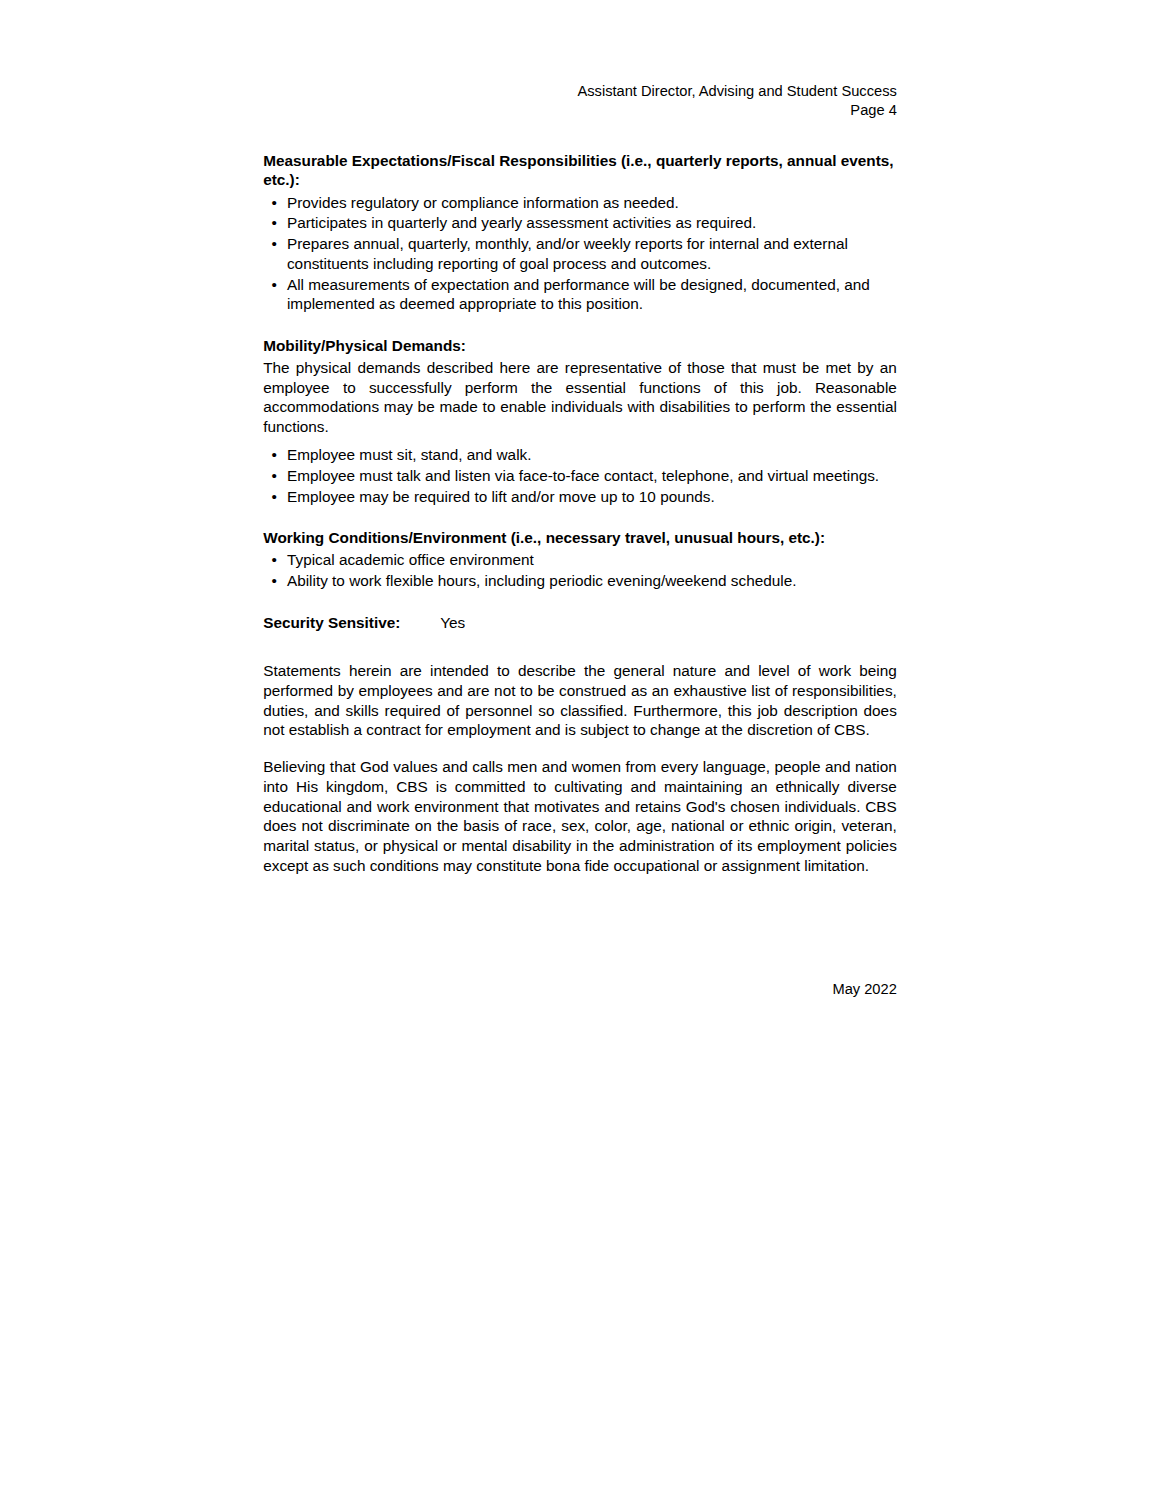Assistant Director, Advising and Student Success
Page 4
Measurable Expectations/Fiscal Responsibilities (i.e., quarterly reports, annual events, etc.):
Provides regulatory or compliance information as needed.
Participates in quarterly and yearly assessment activities as required.
Prepares annual, quarterly, monthly, and/or weekly reports for internal and external constituents including reporting of goal process and outcomes.
All measurements of expectation and performance will be designed, documented, and implemented as deemed appropriate to this position.
Mobility/Physical Demands:
The physical demands described here are representative of those that must be met by an employee to successfully perform the essential functions of this job. Reasonable accommodations may be made to enable individuals with disabilities to perform the essential functions.
Employee must sit, stand, and walk.
Employee must talk and listen via face-to-face contact, telephone, and virtual meetings.
Employee may be required to lift and/or move up to 10 pounds.
Working Conditions/Environment (i.e., necessary travel, unusual hours, etc.):
Typical academic office environment
Ability to work flexible hours, including periodic evening/weekend schedule.
Security Sensitive: Yes
Statements herein are intended to describe the general nature and level of work being performed by employees and are not to be construed as an exhaustive list of responsibilities, duties, and skills required of personnel so classified. Furthermore, this job description does not establish a contract for employment and is subject to change at the discretion of CBS.
Believing that God values and calls men and women from every language, people and nation into His kingdom, CBS is committed to cultivating and maintaining an ethnically diverse educational and work environment that motivates and retains God's chosen individuals. CBS does not discriminate on the basis of race, sex, color, age, national or ethnic origin, veteran, marital status, or physical or mental disability in the administration of its employment policies except as such conditions may constitute bona fide occupational or assignment limitation.
May 2022